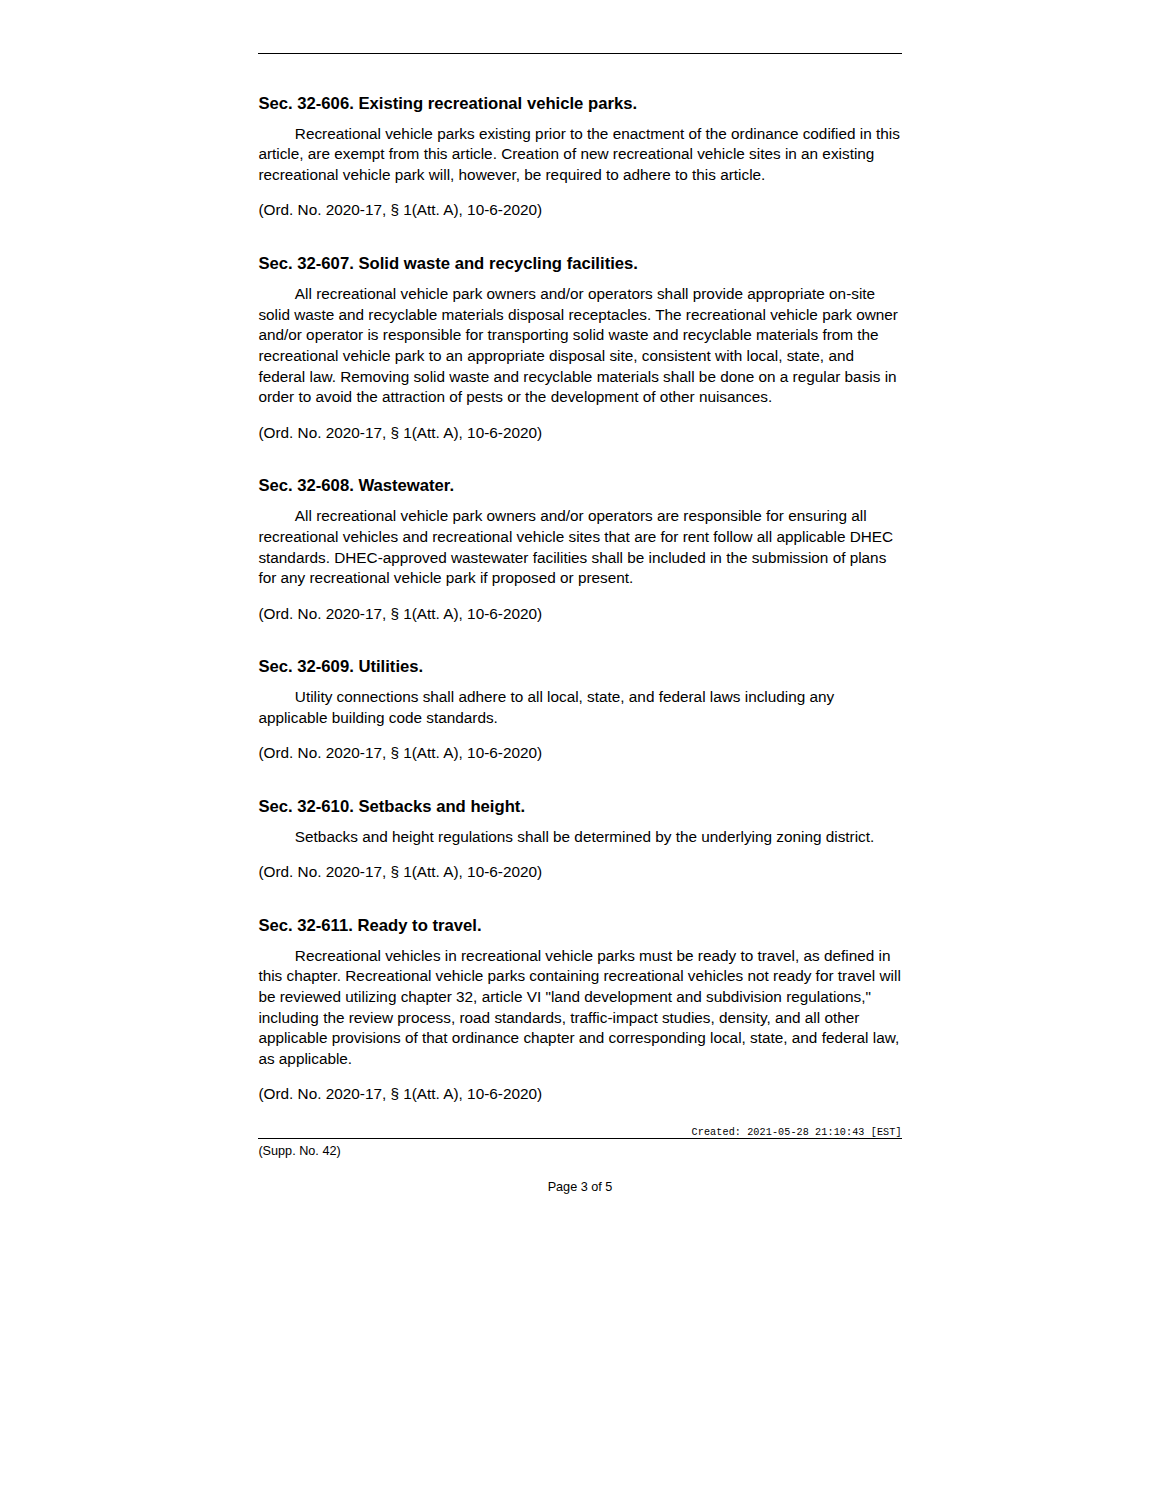Sec. 32-606. Existing recreational vehicle parks.
Recreational vehicle parks existing prior to the enactment of the ordinance codified in this article, are exempt from this article. Creation of new recreational vehicle sites in an existing recreational vehicle park will, however, be required to adhere to this article.
(Ord. No. 2020-17, § 1(Att. A), 10-6-2020)
Sec. 32-607. Solid waste and recycling facilities.
All recreational vehicle park owners and/or operators shall provide appropriate on-site solid waste and recyclable materials disposal receptacles. The recreational vehicle park owner and/or operator is responsible for transporting solid waste and recyclable materials from the recreational vehicle park to an appropriate disposal site, consistent with local, state, and federal law. Removing solid waste and recyclable materials shall be done on a regular basis in order to avoid the attraction of pests or the development of other nuisances.
(Ord. No. 2020-17, § 1(Att. A), 10-6-2020)
Sec. 32-608. Wastewater.
All recreational vehicle park owners and/or operators are responsible for ensuring all recreational vehicles and recreational vehicle sites that are for rent follow all applicable DHEC standards. DHEC-approved wastewater facilities shall be included in the submission of plans for any recreational vehicle park if proposed or present.
(Ord. No. 2020-17, § 1(Att. A), 10-6-2020)
Sec. 32-609. Utilities.
Utility connections shall adhere to all local, state, and federal laws including any applicable building code standards.
(Ord. No. 2020-17, § 1(Att. A), 10-6-2020)
Sec. 32-610. Setbacks and height.
Setbacks and height regulations shall be determined by the underlying zoning district.
(Ord. No. 2020-17, § 1(Att. A), 10-6-2020)
Sec. 32-611. Ready to travel.
Recreational vehicles in recreational vehicle parks must be ready to travel, as defined in this chapter. Recreational vehicle parks containing recreational vehicles not ready for travel will be reviewed utilizing chapter 32, article VI "land development and subdivision regulations," including the review process, road standards, traffic-impact studies, density, and all other applicable provisions of that ordinance chapter and corresponding local, state, and federal law, as applicable.
(Ord. No. 2020-17, § 1(Att. A), 10-6-2020)
Created: 2021-05-28 21:10:43 [EST]
(Supp. No. 42)
Page 3 of 5